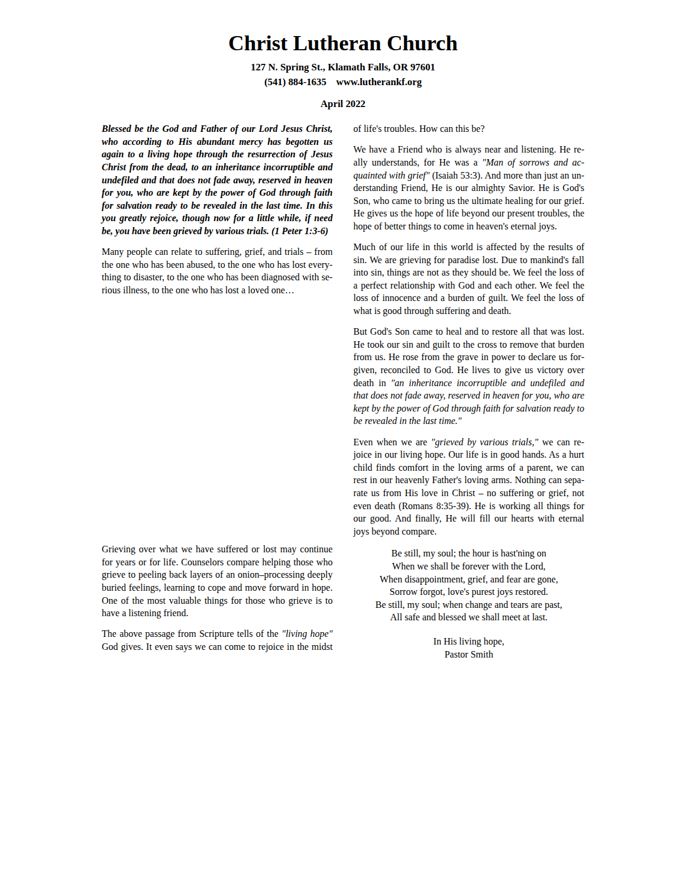Christ Lutheran Church
127 N. Spring St., Klamath Falls, OR 97601
(541) 884-1635 www.lutherankf.org
April 2022
Blessed be the God and Father of our Lord Jesus Christ, who according to His abundant mercy has begotten us again to a living hope through the resurrection of Jesus Christ from the dead, to an inheritance incorruptible and undefiled and that does not fade away, reserved in heaven for you, who are kept by the power of God through faith for salvation ready to be revealed in the last time. In this you greatly rejoice, though now for a little while, if need be, you have been grieved by various trials. (1 Peter 1:3-6)
Many people can relate to suffering, grief, and trials – from the one who has been abused, to the one who has lost everything to disaster, to the one who has been diagnosed with serious illness, to the one who has lost a loved one…
Grieving over what we have suffered or lost may continue for years or for life. Counselors compare helping those who grieve to peeling back layers of an onion–processing deeply buried feelings, learning to cope and move forward in hope. One of the most valuable things for those who grieve is to have a listening friend.
The above passage from Scripture tells of the "living hope" God gives. It even says we can come to rejoice in the midst of life's troubles. How can this be?
We have a Friend who is always near and listening. He really understands, for He was a "Man of sorrows and acquainted with grief" (Isaiah 53:3). And more than just an understanding Friend, He is our almighty Savior. He is God's Son, who came to bring us the ultimate healing for our grief. He gives us the hope of life beyond our present troubles, the hope of better things to come in heaven's eternal joys.
Much of our life in this world is affected by the results of sin. We are grieving for paradise lost. Due to mankind's fall into sin, things are not as they should be. We feel the loss of a perfect relationship with God and each other. We feel the loss of innocence and a burden of guilt. We feel the loss of what is good through suffering and death.
But God's Son came to heal and to restore all that was lost. He took our sin and guilt to the cross to remove that burden from us. He rose from the grave in power to declare us forgiven, reconciled to God. He lives to give us victory over death in "an inheritance incorruptible and undefiled and that does not fade away, reserved in heaven for you, who are kept by the power of God through faith for salvation ready to be revealed in the last time."
Even when we are "grieved by various trials," we can rejoice in our living hope. Our life is in good hands. As a hurt child finds comfort in the loving arms of a parent, we can rest in our heavenly Father's loving arms. Nothing can separate us from His love in Christ – no suffering or grief, not even death (Romans 8:35-39). He is working all things for our good. And finally, He will fill our hearts with eternal joys beyond compare.
Be still, my soul; the hour is hast'ning on
When we shall be forever with the Lord,
When disappointment, grief, and fear are gone,
Sorrow forgot, love's purest joys restored.
Be still, my soul; when change and tears are past,
All safe and blessed we shall meet at last.
In His living hope,
Pastor Smith